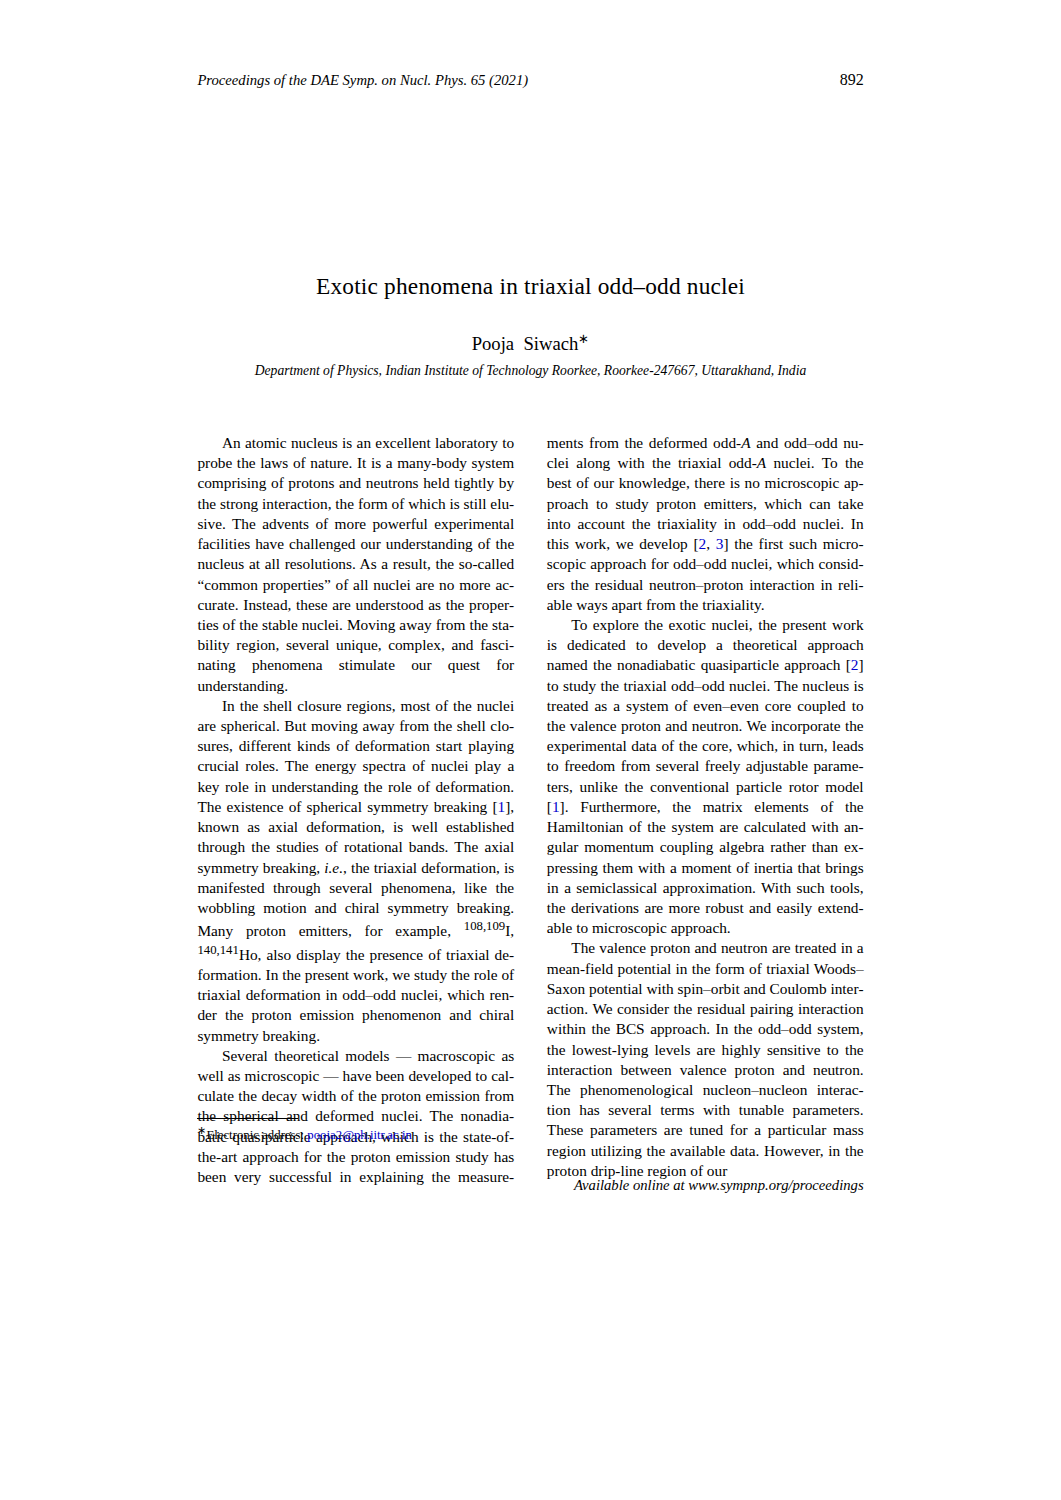Proceedings of the DAE Symp. on Nucl. Phys. 65 (2021) 892
Exotic phenomena in triaxial odd–odd nuclei
Pooja Siwach∗
Department of Physics, Indian Institute of Technology Roorkee, Roorkee-247667, Uttarakhand, India
An atomic nucleus is an excellent laboratory to probe the laws of nature. It is a many-body system comprising of protons and neutrons held tightly by the strong interaction, the form of which is still elusive. The advents of more powerful experimental facilities have challenged our understanding of the nucleus at all resolutions. As a result, the so-called “common properties” of all nuclei are no more accurate. Instead, these are understood as the properties of the stable nuclei. Moving away from the stability region, several unique, complex, and fascinating phenomena stimulate our quest for understanding.
In the shell closure regions, most of the nuclei are spherical. But moving away from the shell closures, different kinds of deformation start playing crucial roles. The energy spectra of nuclei play a key role in understanding the role of deformation. The existence of spherical symmetry breaking [1], known as axial deformation, is well established through the studies of rotational bands. The axial symmetry breaking, i.e., the triaxial deformation, is manifested through several phenomena, like the wobbling motion and chiral symmetry breaking. Many proton emitters, for example, 108,109I, 140,141Ho, also display the presence of triaxial deformation. In the present work, we study the role of triaxial deformation in odd–odd nuclei, which render the proton emission phenomenon and chiral symmetry breaking.
Several theoretical models — macroscopic as well as microscopic — have been developed to calculate the decay width of the proton emission from the spherical and deformed nuclei. The nonadiabatic quasiparticle approach, which is the state-of-the-art approach for the proton emission study has been very successful in explaining the measurements from the deformed odd-A and odd–odd nuclei along with the triaxial odd-A nuclei. To the best of our knowledge, there is no microscopic approach to study proton emitters, which can take into account the triaxiality in odd–odd nuclei. In this work, we develop [2, 3] the first such microscopic approach for odd–odd nuclei, which considers the residual neutron–proton interaction in reliable ways apart from the triaxiality.
To explore the exotic nuclei, the present work is dedicated to develop a theoretical approach named the nonadiabatic quasiparticle approach [2] to study the triaxial odd–odd nuclei. The nucleus is treated as a system of even–even core coupled to the valence proton and neutron. We incorporate the experimental data of the core, which, in turn, leads to freedom from several freely adjustable parameters, unlike the conventional particle rotor model [1]. Furthermore, the matrix elements of the Hamiltonian of the system are calculated with angular momentum coupling algebra rather than expressing them with a moment of inertia that brings in a semiclassical approximation. With such tools, the derivations are more robust and easily extendable to microscopic approach.
The valence proton and neutron are treated in a mean-field potential in the form of triaxial Woods–Saxon potential with spin–orbit and Coulomb interaction. We consider the residual pairing interaction within the BCS approach. In the odd–odd system, the lowest-lying levels are highly sensitive to the interaction between valence proton and neutron. The phenomenological nucleon–nucleon interaction has several terms with tunable parameters. These parameters are tuned for a particular mass region utilizing the available data. However, in the proton drip-line region of our
∗Electronic address: pooja2@ph.iitr.ac.in
Available online at www.sympnp.org/proceedings